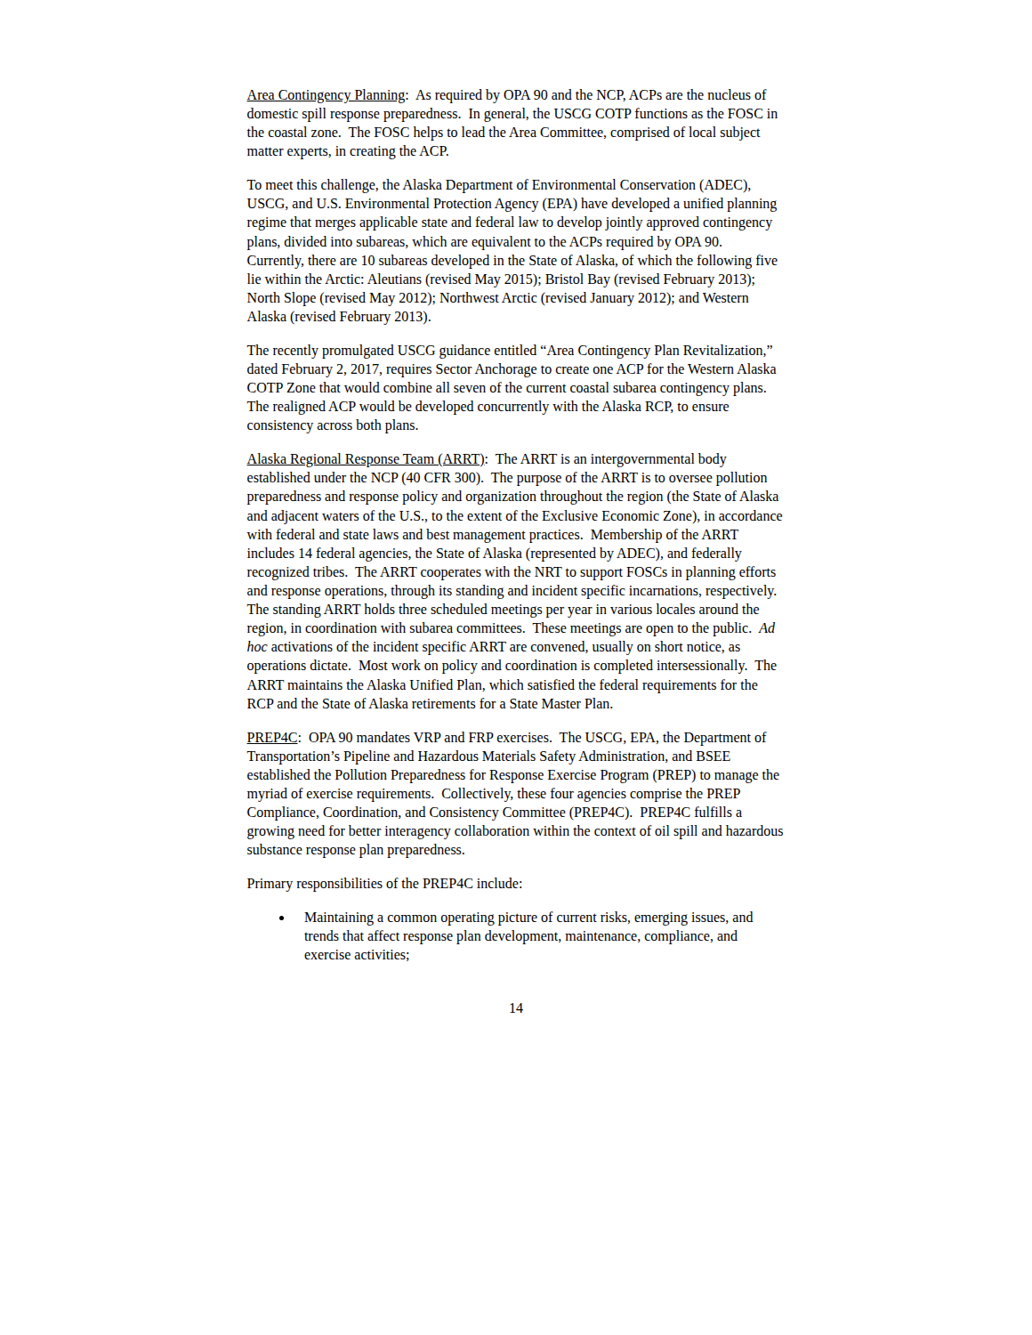Area Contingency Planning: As required by OPA 90 and the NCP, ACPs are the nucleus of domestic spill response preparedness. In general, the USCG COTP functions as the FOSC in the coastal zone. The FOSC helps to lead the Area Committee, comprised of local subject matter experts, in creating the ACP.
To meet this challenge, the Alaska Department of Environmental Conservation (ADEC), USCG, and U.S. Environmental Protection Agency (EPA) have developed a unified planning regime that merges applicable state and federal law to develop jointly approved contingency plans, divided into subareas, which are equivalent to the ACPs required by OPA 90. Currently, there are 10 subareas developed in the State of Alaska, of which the following five lie within the Arctic: Aleutians (revised May 2015); Bristol Bay (revised February 2013); North Slope (revised May 2012); Northwest Arctic (revised January 2012); and Western Alaska (revised February 2013).
The recently promulgated USCG guidance entitled “Area Contingency Plan Revitalization,” dated February 2, 2017, requires Sector Anchorage to create one ACP for the Western Alaska COTP Zone that would combine all seven of the current coastal subarea contingency plans. The realigned ACP would be developed concurrently with the Alaska RCP, to ensure consistency across both plans.
Alaska Regional Response Team (ARRT): The ARRT is an intergovernmental body established under the NCP (40 CFR 300). The purpose of the ARRT is to oversee pollution preparedness and response policy and organization throughout the region (the State of Alaska and adjacent waters of the U.S., to the extent of the Exclusive Economic Zone), in accordance with federal and state laws and best management practices. Membership of the ARRT includes 14 federal agencies, the State of Alaska (represented by ADEC), and federally recognized tribes. The ARRT cooperates with the NRT to support FOSCs in planning efforts and response operations, through its standing and incident specific incarnations, respectively. The standing ARRT holds three scheduled meetings per year in various locales around the region, in coordination with subarea committees. These meetings are open to the public. Ad hoc activations of the incident specific ARRT are convened, usually on short notice, as operations dictate. Most work on policy and coordination is completed intersessionally. The ARRT maintains the Alaska Unified Plan, which satisfied the federal requirements for the RCP and the State of Alaska retirements for a State Master Plan.
PREP4C: OPA 90 mandates VRP and FRP exercises. The USCG, EPA, the Department of Transportation’s Pipeline and Hazardous Materials Safety Administration, and BSEE established the Pollution Preparedness for Response Exercise Program (PREP) to manage the myriad of exercise requirements. Collectively, these four agencies comprise the PREP Compliance, Coordination, and Consistency Committee (PREP4C). PREP4C fulfills a growing need for better interagency collaboration within the context of oil spill and hazardous substance response plan preparedness.
Primary responsibilities of the PREP4C include:
Maintaining a common operating picture of current risks, emerging issues, and trends that affect response plan development, maintenance, compliance, and exercise activities;
14